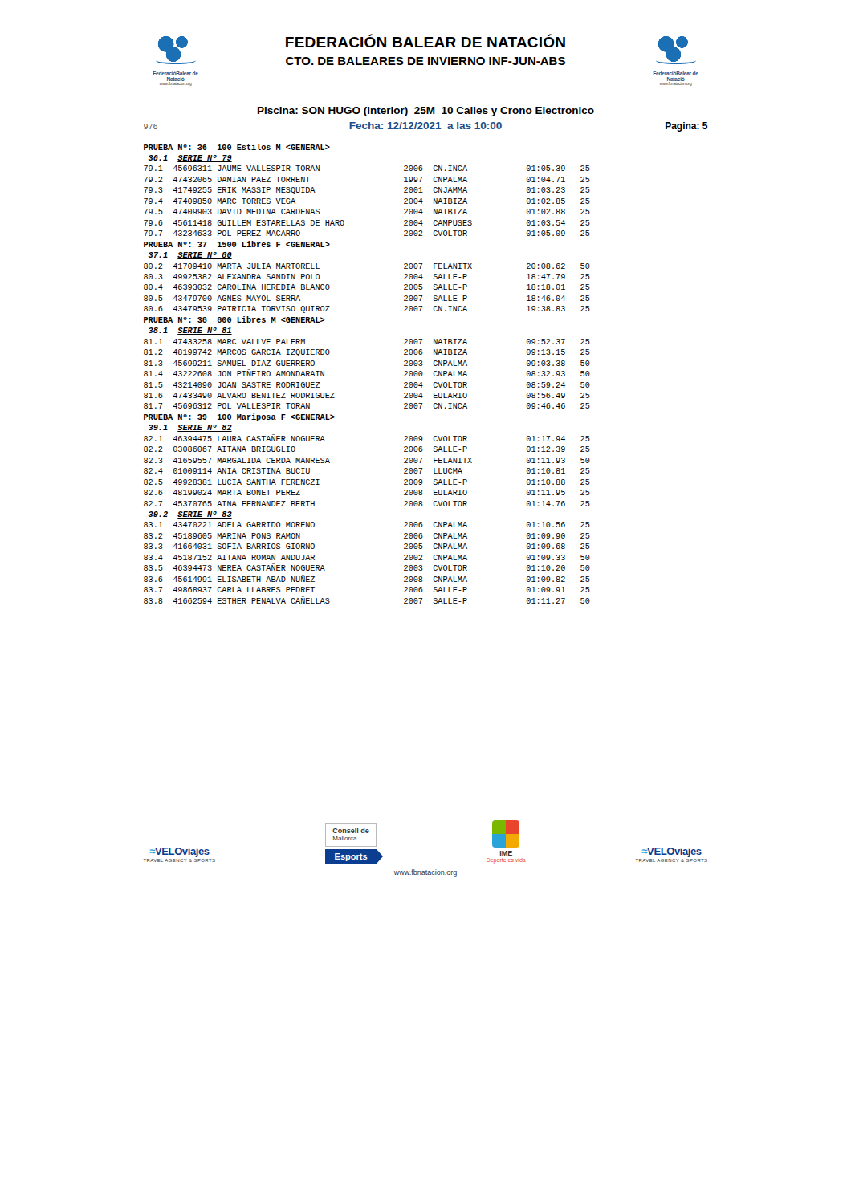FederacióBalear de Nataciówww.fbnatacion.org
FEDERACIÓN BALEAR DE NATACIÓN
CTO. DE BALEARES DE INVIERNO INF-JUN-ABS
FederacióBalear de Nataciówww.fbnatacion.org
Piscina: SON HUGO (interior) 25M 10 Calles y Crono Electronico
Fecha: 12/12/2021 a las 10:00
976
Pagina: 5
PRUEBA Nº: 36 100 Estilos M <GENERAL> 36.1 SERIE Nº 79 79.1 45696311 JAUME VALLESPIR TORAN 2006 CN.INCA 01:05.39 25 79.2 47432065 DAMIAN PAEZ TORRENT 1997 CNPALMA 01:04.71 25 79.3 41749255 ERIK MASSIP MESQUIDA 2001 CNJAMMA 01:03.23 25 79.4 47409850 MARC TORRES VEGA 2004 NAIBIZA 01:02.85 25 79.5 47409903 DAVID MEDINA CARDENAS 2004 NAIBIZA 01:02.88 25 79.6 45611418 GUILLEM ESTARELLAS DE HARO 2004 CAMPUSES 01:03.54 25 79.7 43234633 POL PEREZ MACARRO 2002 CVOLTOR 01:05.09 25 PRUEBA Nº: 37 1500 Libres F <GENERAL> 37.1 SERIE Nº 80 80.2 41709410 MARTA JULIA MARTORELL 2007 FELANITX 20:08.62 50 80.3 49925382 ALEXANDRA SANDIN POLO 2004 SALLE-P 18:47.79 25 80.4 46393032 CAROLINA HEREDIA BLANCO 2005 SALLE-P 18:18.01 25 80.5 43479700 AGNES MAYOL SERRA 2007 SALLE-P 18:46.04 25 80.6 43479539 PATRICIA TORVISO QUIROZ 2007 CN.INCA 19:38.83 25 PRUEBA Nº: 38 800 Libres M <GENERAL> 38.1 SERIE Nº 81 81.1 47433258 MARC VALLVE PALERM 2007 NAIBIZA 09:52.37 25 81.2 48199742 MARCOS GARCIA IZQUIERDO 2006 NAIBIZA 09:13.15 25 81.3 45699211 SAMUEL DIAZ GUERRERO 2003 CNPALMA 09:03.38 50 81.4 43222608 JON PIÑEIRO AMONDARAIN 2000 CNPALMA 08:32.93 50 81.5 43214090 JOAN SASTRE RODRIGUEZ 2004 CVOLTOR 08:59.24 50 81.6 47433490 ALVARO BENITEZ RODRIGUEZ 2004 EULARIO 08:56.49 25 81.7 45696312 POL VALLESPIR TORAN 2007 CN.INCA 09:46.46 25 PRUEBA Nº: 39 100 Mariposa F <GENERAL> 39.1 SERIE Nº 82 82.1 46394475 LAURA CASTAÑER NOGUERA 2009 CVOLTOR 01:17.94 25 82.2 03086067 AITANA BRIGUGLIO 2006 SALLE-P 01:12.39 25 82.3 41659557 MARGALIDA CERDA MANRESA 2007 FELANITX 01:11.93 50 82.4 01009114 ANIA CRISTINA BUCIU 2007 LLUCMA 01:10.81 25 82.5 49928381 LUCIA SANTHA FERENCZI 2009 SALLE-P 01:10.88 25 82.6 48199024 MARTA BONET PEREZ 2008 EULARIO 01:11.95 25 82.7 45370765 AINA FERNANDEZ BERTH 2008 CVOLTOR 01:14.76 25 39.2 SERIE Nº 83 83.1 43470221 ADELA GARRIDO MORENO 2006 CNPALMA 01:10.56 25 83.2 45189605 MARINA PONS RAMON 2006 CNPALMA 01:09.90 25 83.3 41664031 SOFIA BARRIOS GIORNO 2005 CNPALMA 01:09.68 25 83.4 45187152 AITANA ROMAN ANDUJAR 2002 CNPALMA 01:09.33 50 83.5 46394473 NEREA CASTAÑER NOGUERA 2003 CVOLTOR 01:10.20 50 83.6 45614991 ELISABETH ABAD NUÑEZ 2008 CNPALMA 01:09.82 25 83.7 49868937 CARLA LLABRES PEDRET 2006 SALLE-P 01:09.91 25 83.8 41662594 ESTHER PENALVA CAÑELLAS 2007 SALLE-P 01:11.27 50
≈VELOviajesTRAVEL AGENCY & SPORTS
Consell de Mallorca
Esports
IME
Deporte es vida
≈VELOviajesTRAVEL AGENCY & SPORTS
www.fbnatacion.org